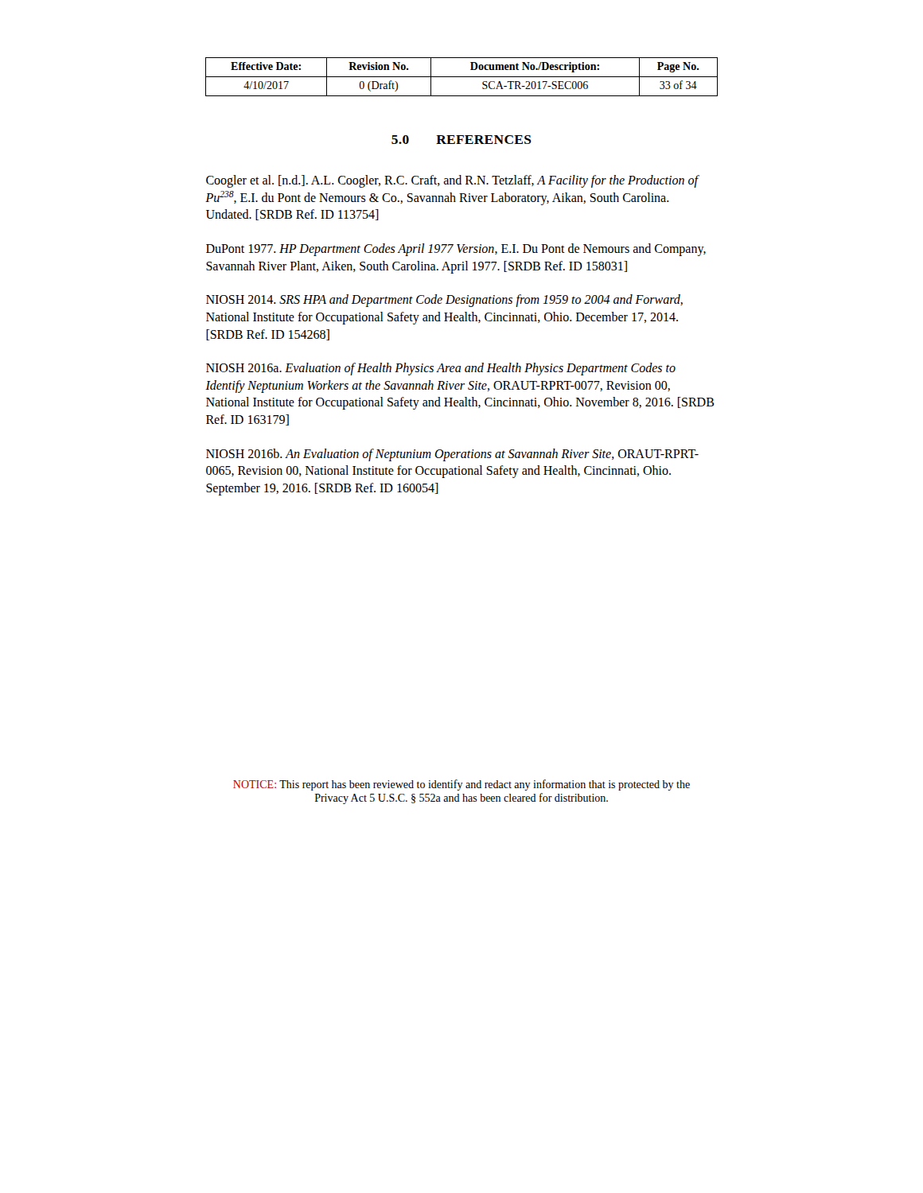| Effective Date: | Revision No. | Document No./Description: | Page No. |
| --- | --- | --- | --- |
| 4/10/2017 | 0 (Draft) | SCA-TR-2017-SEC006 | 33 of 34 |
5.0 REFERENCES
Coogler et al. [n.d.]. A.L. Coogler, R.C. Craft, and R.N. Tetzlaff, A Facility for the Production of Pu238, E.I. du Pont de Nemours & Co., Savannah River Laboratory, Aikan, South Carolina. Undated. [SRDB Ref. ID 113754]
DuPont 1977. HP Department Codes April 1977 Version, E.I. Du Pont de Nemours and Company, Savannah River Plant, Aiken, South Carolina. April 1977. [SRDB Ref. ID 158031]
NIOSH 2014. SRS HPA and Department Code Designations from 1959 to 2004 and Forward, National Institute for Occupational Safety and Health, Cincinnati, Ohio. December 17, 2014. [SRDB Ref. ID 154268]
NIOSH 2016a. Evaluation of Health Physics Area and Health Physics Department Codes to Identify Neptunium Workers at the Savannah River Site, ORAUT-RPRT-0077, Revision 00, National Institute for Occupational Safety and Health, Cincinnati, Ohio. November 8, 2016. [SRDB Ref. ID 163179]
NIOSH 2016b. An Evaluation of Neptunium Operations at Savannah River Site, ORAUT-RPRT-0065, Revision 00, National Institute for Occupational Safety and Health, Cincinnati, Ohio. September 19, 2016. [SRDB Ref. ID 160054]
NOTICE: This report has been reviewed to identify and redact any information that is protected by the
Privacy Act 5 U.S.C. § 552a and has been cleared for distribution.